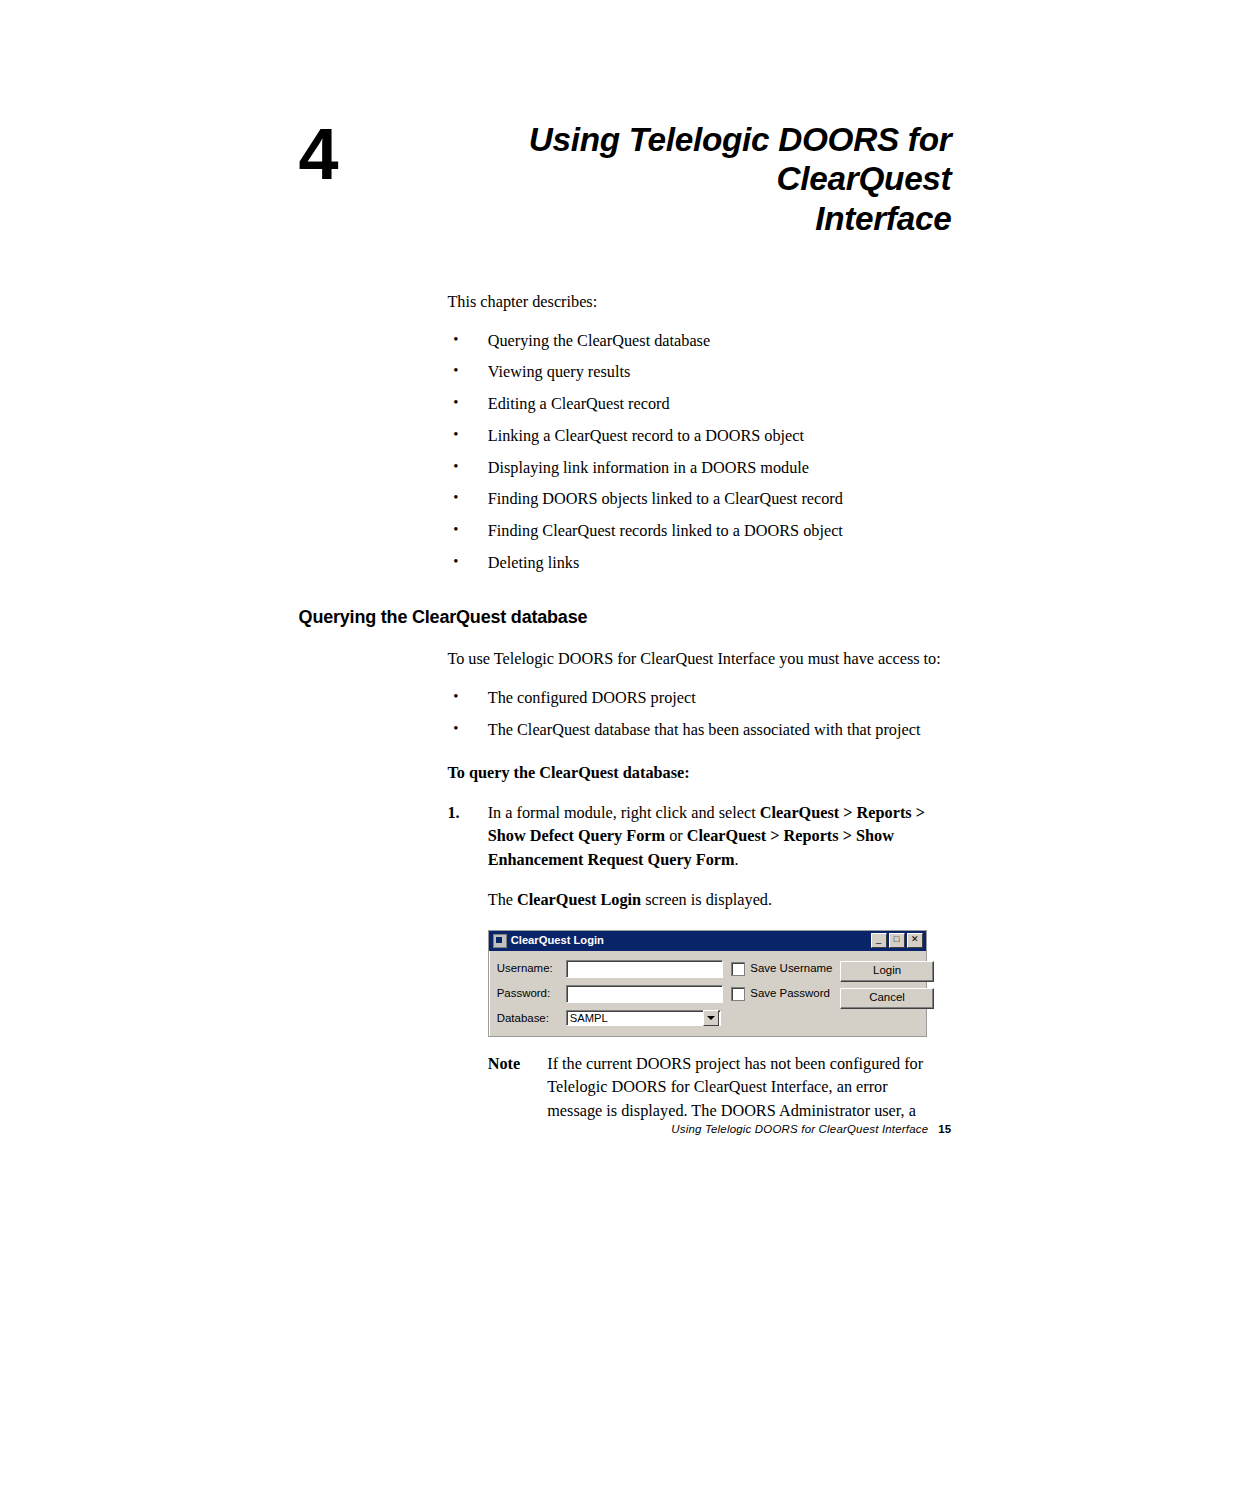4
Using Telelogic DOORS for ClearQuest
Interface
This chapter describes:
Querying the ClearQuest database
Viewing query results
Editing a ClearQuest record
Linking a ClearQuest record to a DOORS object
Displaying link information in a DOORS module
Finding DOORS objects linked to a ClearQuest record
Finding ClearQuest records linked to a DOORS object
Deleting links
Querying the ClearQuest database
To use Telelogic DOORS for ClearQuest Interface you must have access to:
The configured DOORS project
The ClearQuest database that has been associated with that project
To query the ClearQuest database:
In a formal module, right click and select ClearQuest > Reports > Show Defect Query Form or ClearQuest > Reports > Show Enhancement Request Query Form.
The ClearQuest Login screen is displayed.
ClearQuest Login
_□✕
Username:
Save Username
Password:
Save Password
Database:
SAMPL
Login
Cancel
Note
If the current DOORS project has not been configured for Telelogic DOORS for ClearQuest Interface, an error message is displayed. The DOORS Administrator user, a
Using Telelogic DOORS for ClearQuest Interface15